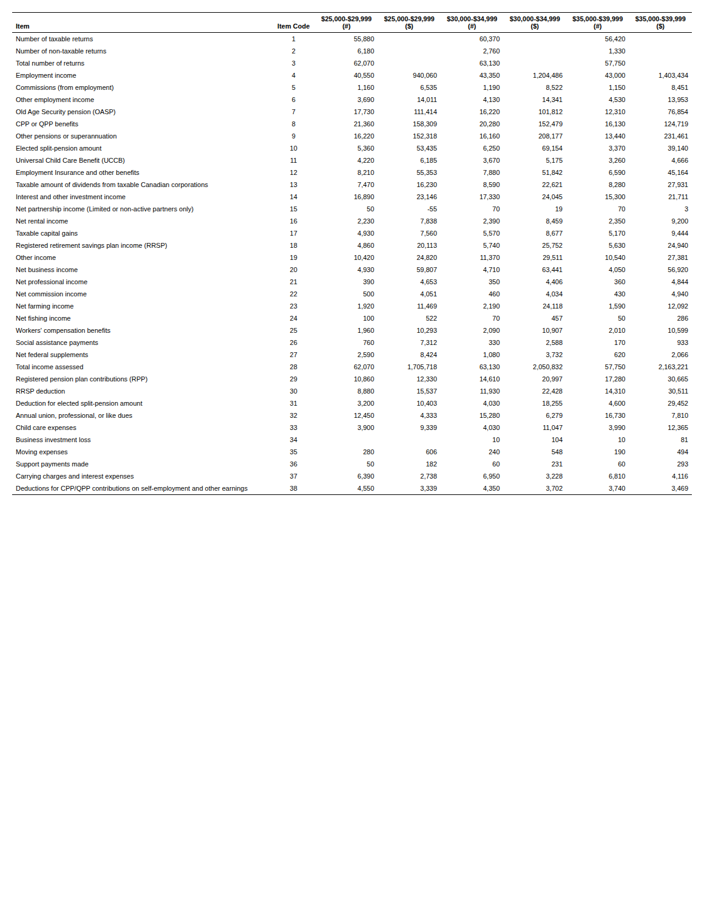Income tax statistics by income bracket
| Item | Item Code | $25,000-$29,999 (#) | $25,000-$29,999 ($) | $30,000-$34,999 (#) | $30,000-$34,999 ($) | $35,000-$39,999 (#) | $35,000-$39,999 ($) |
| --- | --- | --- | --- | --- | --- | --- | --- |
| Number of taxable returns | 1 | 55,880 | | 60,370 | | 56,420 | |
| Number of non-taxable returns | 2 | 6,180 | | 2,760 | | 1,330 | |
| Total number of returns | 3 | 62,070 | | 63,130 | | 57,750 | |
| Employment income | 4 | 40,550 | 940,060 | 43,350 | 1,204,486 | 43,000 | 1,403,434 |
| Commissions (from employment) | 5 | 1,160 | 6,535 | 1,190 | 8,522 | 1,150 | 8,451 |
| Other employment income | 6 | 3,690 | 14,011 | 4,130 | 14,341 | 4,530 | 13,953 |
| Old Age Security pension (OASP) | 7 | 17,730 | 111,414 | 16,220 | 101,812 | 12,310 | 76,854 |
| CPP or QPP benefits | 8 | 21,360 | 158,309 | 20,280 | 152,479 | 16,130 | 124,719 |
| Other pensions or superannuation | 9 | 16,220 | 152,318 | 16,160 | 208,177 | 13,440 | 231,461 |
| Elected split-pension amount | 10 | 5,360 | 53,435 | 6,250 | 69,154 | 3,370 | 39,140 |
| Universal Child Care Benefit (UCCB) | 11 | 4,220 | 6,185 | 3,670 | 5,175 | 3,260 | 4,666 |
| Employment Insurance and other benefits | 12 | 8,210 | 55,353 | 7,880 | 51,842 | 6,590 | 45,164 |
| Taxable amount of dividends from taxable Canadian corporations | 13 | 7,470 | 16,230 | 8,590 | 22,621 | 8,280 | 27,931 |
| Interest and other investment income | 14 | 16,890 | 23,146 | 17,330 | 24,045 | 15,300 | 21,711 |
| Net partnership income (Limited or non-active partners only) | 15 | 50 | -55 | 70 | 19 | 70 | 3 |
| Net rental income | 16 | 2,230 | 7,838 | 2,390 | 8,459 | 2,350 | 9,200 |
| Taxable capital gains | 17 | 4,930 | 7,560 | 5,570 | 8,677 | 5,170 | 9,444 |
| Registered retirement savings plan income (RRSP) | 18 | 4,860 | 20,113 | 5,740 | 25,752 | 5,630 | 24,940 |
| Other income | 19 | 10,420 | 24,820 | 11,370 | 29,511 | 10,540 | 27,381 |
| Net business income | 20 | 4,930 | 59,807 | 4,710 | 63,441 | 4,050 | 56,920 |
| Net professional income | 21 | 390 | 4,653 | 350 | 4,406 | 360 | 4,844 |
| Net commission income | 22 | 500 | 4,051 | 460 | 4,034 | 430 | 4,940 |
| Net farming income | 23 | 1,920 | 11,469 | 2,190 | 24,118 | 1,590 | 12,092 |
| Net fishing income | 24 | 100 | 522 | 70 | 457 | 50 | 286 |
| Workers' compensation benefits | 25 | 1,960 | 10,293 | 2,090 | 10,907 | 2,010 | 10,599 |
| Social assistance payments | 26 | 760 | 7,312 | 330 | 2,588 | 170 | 933 |
| Net federal supplements | 27 | 2,590 | 8,424 | 1,080 | 3,732 | 620 | 2,066 |
| Total income assessed | 28 | 62,070 | 1,705,718 | 63,130 | 2,050,832 | 57,750 | 2,163,221 |
| Registered pension plan contributions (RPP) | 29 | 10,860 | 12,330 | 14,610 | 20,997 | 17,280 | 30,665 |
| RRSP deduction | 30 | 8,880 | 15,537 | 11,930 | 22,428 | 14,310 | 30,511 |
| Deduction for elected split-pension amount | 31 | 3,200 | 10,403 | 4,030 | 18,255 | 4,600 | 29,452 |
| Annual union, professional, or like dues | 32 | 12,450 | 4,333 | 15,280 | 6,279 | 16,730 | 7,810 |
| Child care expenses | 33 | 3,900 | 9,339 | 4,030 | 11,047 | 3,990 | 12,365 |
| Business investment loss | 34 | | | 10 | 104 | 10 | 81 |
| Moving expenses | 35 | 280 | 606 | 240 | 548 | 190 | 494 |
| Support payments made | 36 | 50 | 182 | 60 | 231 | 60 | 293 |
| Carrying charges and interest expenses | 37 | 6,390 | 2,738 | 6,950 | 3,228 | 6,810 | 4,116 |
| Deductions for CPP/QPP contributions on self-employment and other earnings | 38 | 4,550 | 3,339 | 4,350 | 3,702 | 3,740 | 3,469 |